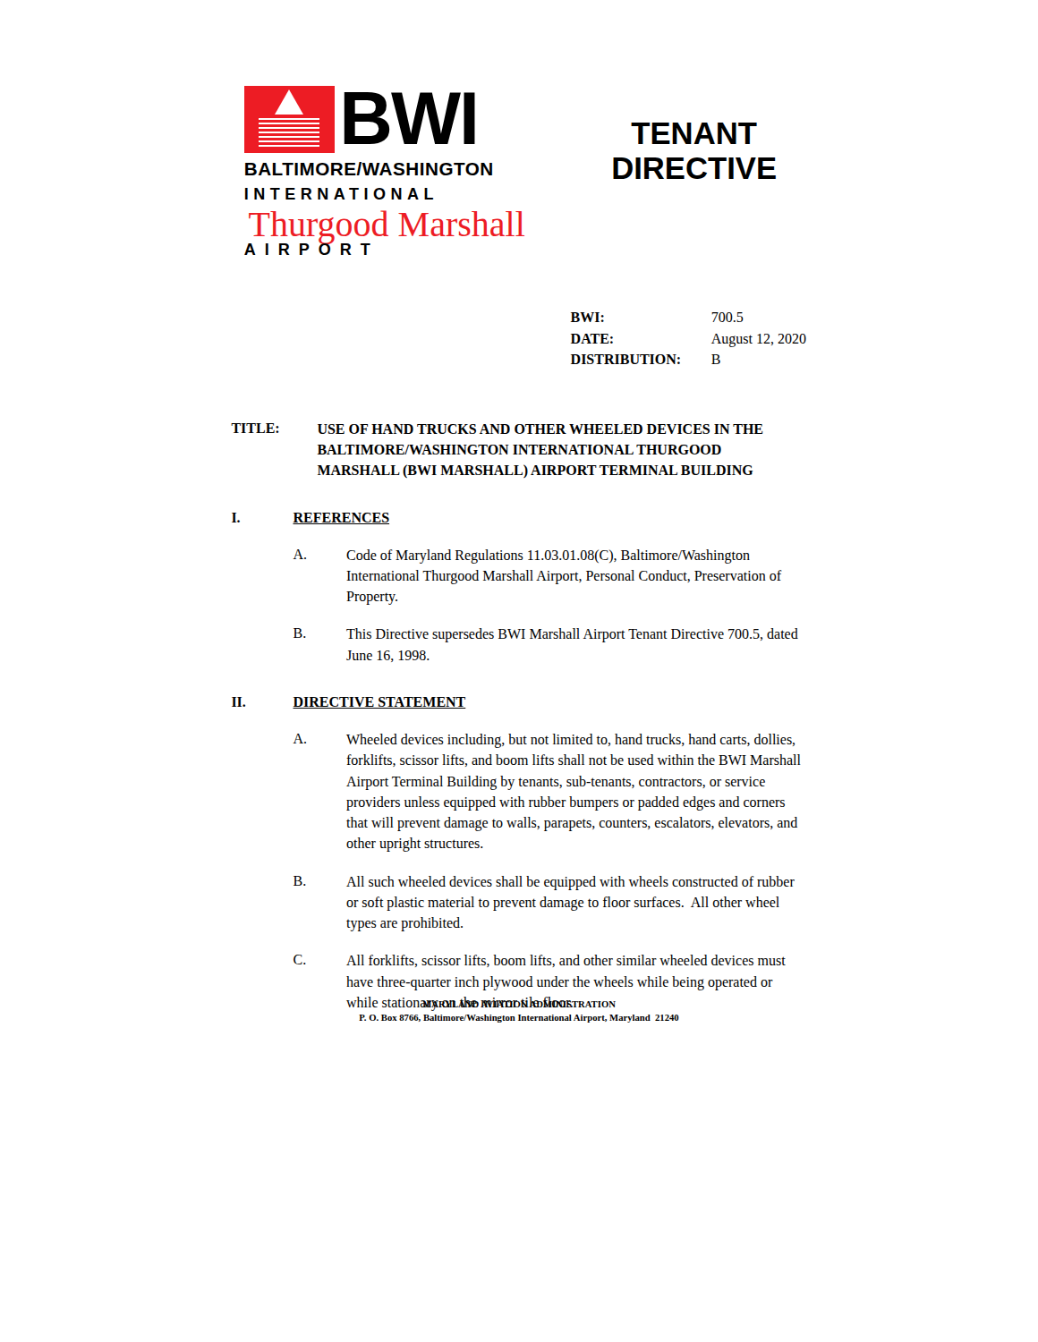BWI
BALTIMORE/WASHINGTON
INTERNATIONAL
Thurgood Marshall
AIRPORT
TENANT
DIRECTIVE
| BWI: | 700.5 |
| DATE: | August 12, 2020 |
| DISTRIBUTION: | B |
TITLE:
USE OF HAND TRUCKS AND OTHER WHEELED DEVICES IN THE BALTIMORE/WASHINGTON INTERNATIONAL THURGOOD MARSHALL (BWI MARSHALL) AIRPORT TERMINAL BUILDING
I.
REFERENCES
A.
Code of Maryland Regulations 11.03.01.08(C), Baltimore/Washington International Thurgood Marshall Airport, Personal Conduct, Preservation of Property.
B.
This Directive supersedes BWI Marshall Airport Tenant Directive 700.5, dated June 16, 1998.
II.
DIRECTIVE STATEMENT
A.
Wheeled devices including, but not limited to, hand trucks, hand carts, dollies, forklifts, scissor lifts, and boom lifts shall not be used within the BWI Marshall Airport Terminal Building by tenants, sub-tenants, contractors, or service providers unless equipped with rubber bumpers or padded edges and corners that will prevent damage to walls, parapets, counters, escalators, elevators, and other upright structures.
B.
All such wheeled devices shall be equipped with wheels constructed of rubber or soft plastic material to prevent damage to floor surfaces. All other wheel types are prohibited.
C.
All forklifts, scissor lifts, boom lifts, and other similar wheeled devices must have three-quarter inch plywood under the wheels while being operated or while stationary on the mirror tile floor.
MARYLAND AVIATION ADMINISTRATION
P. O. Box 8766, Baltimore/Washington International Airport, Maryland 21240